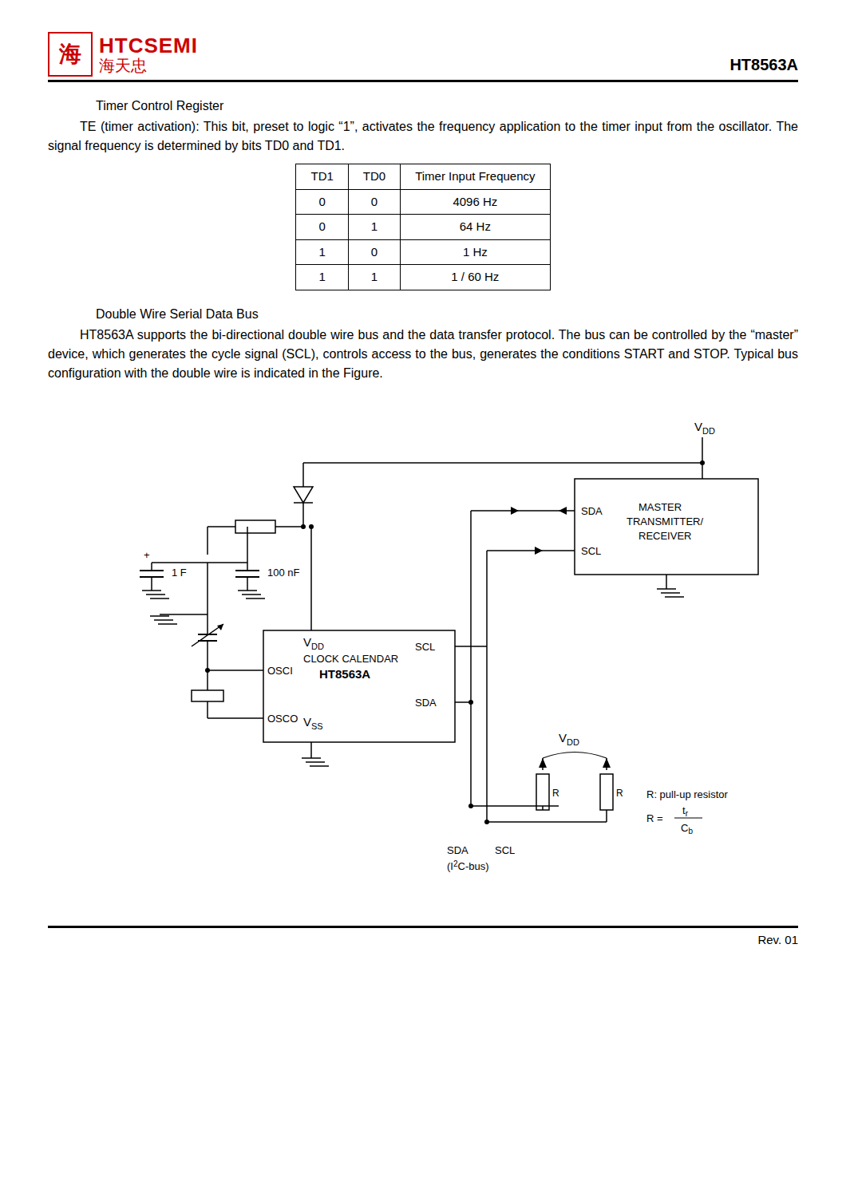海
HTCSEMI
海天忠
HT8563A
Timer Control Register
TE (timer activation): This bit, preset to logic “1”, activates the frequency application to the timer input from the oscillator. The signal frequency is determined by bits TD0 and TD1.
| TD1 | TD0 | Timer Input Frequency |
| --- | --- | --- |
| 0 | 0 | 4096 Hz |
| 0 | 1 | 64 Hz |
| 1 | 0 | 1 Hz |
| 1 | 1 | 1 / 60 Hz |
Double Wire Serial Data Bus
HT8563A supports the bi-directional double wire bus and the data transfer protocol. The bus can be controlled by the “master” device, which generates the cycle signal (SCL), controls access to the bus, generates the conditions START and STOP. Typical bus configuration with the double wire is indicated in the Figure.
VDD + 1 F 100 nF VDD OSCI OSCO CLOCK CALENDAR HT8563A VSS SCL SDA SDA SCL MASTER TRANSMITTER/ RECEIVER VDD R R SDA SCL (I2C-bus) R: pull-up resistor R = tr Cb
Rev. 01